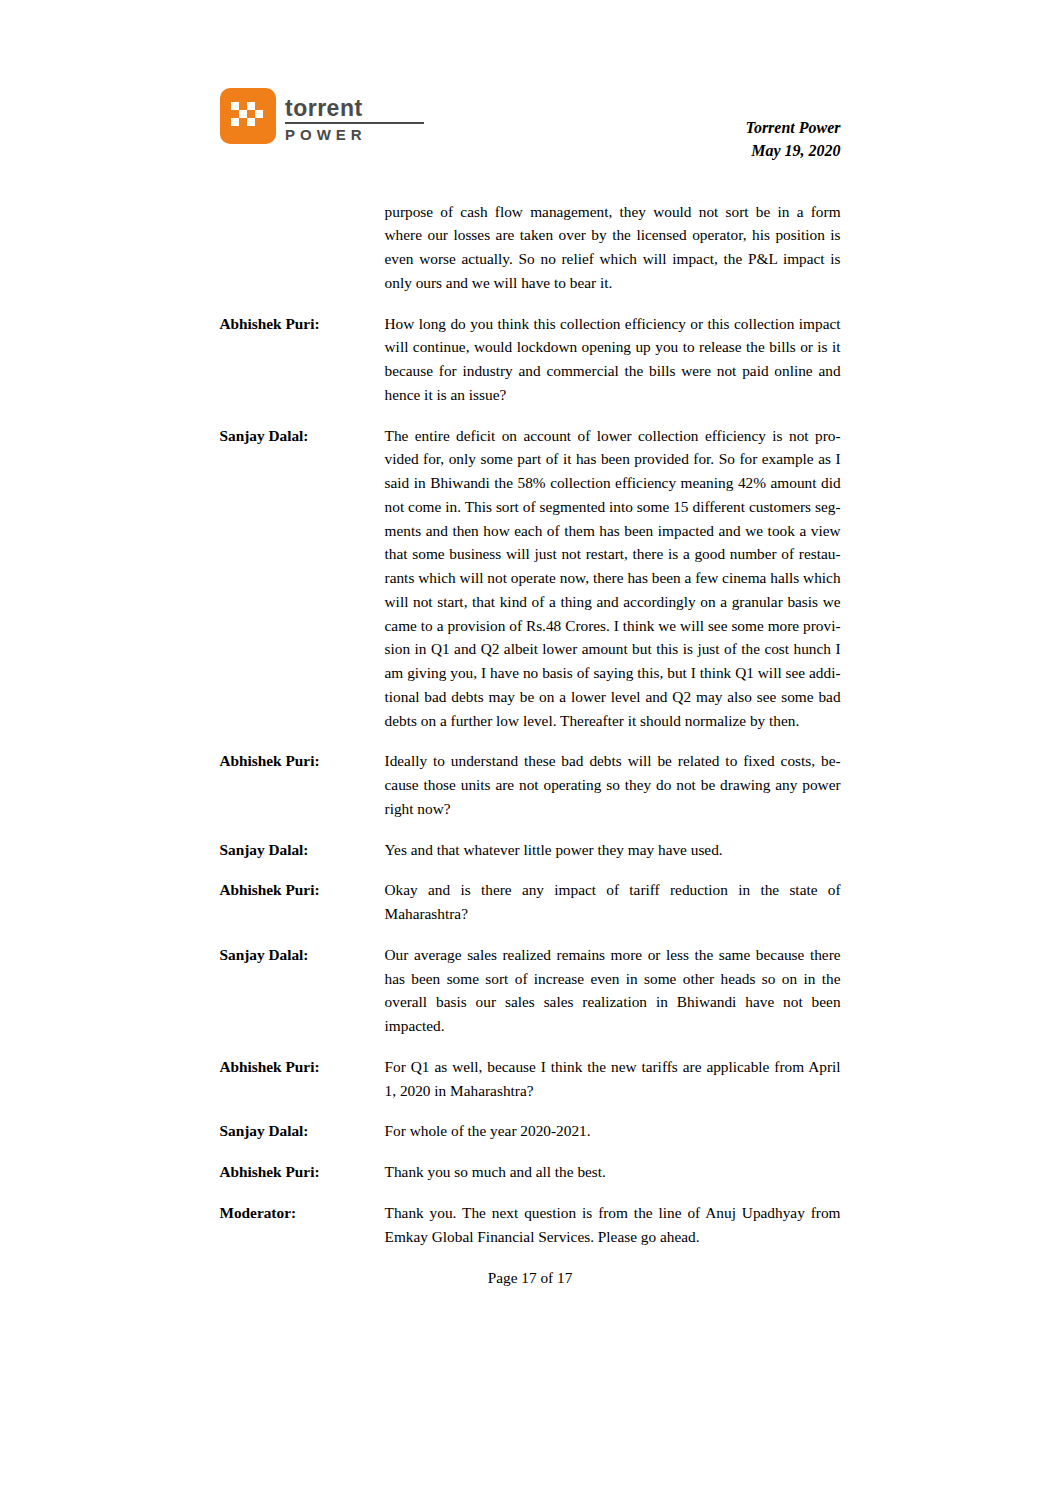torrent POWER
Torrent Power
May 19, 2020
purpose of cash flow management, they would not sort be in a form where our losses are taken over by the licensed operator, his position is even worse actually. So no relief which will impact, the P&L impact is only ours and we will have to bear it.
Abhishek Puri:
How long do you think this collection efficiency or this collection impact will continue, would lockdown opening up you to release the bills or is it because for industry and commercial the bills were not paid online and hence it is an issue?
Sanjay Dalal:
The entire deficit on account of lower collection efficiency is not provided for, only some part of it has been provided for. So for example as I said in Bhiwandi the 58% collection efficiency meaning 42% amount did not come in. This sort of segmented into some 15 different customers segments and then how each of them has been impacted and we took a view that some business will just not restart, there is a good number of restaurants which will not operate now, there has been a few cinema halls which will not start, that kind of a thing and accordingly on a granular basis we came to a provision of Rs.48 Crores. I think we will see some more provision in Q1 and Q2 albeit lower amount but this is just of the cost hunch I am giving you, I have no basis of saying this, but I think Q1 will see additional bad debts may be on a lower level and Q2 may also see some bad debts on a further low level. Thereafter it should normalize by then.
Abhishek Puri:
Ideally to understand these bad debts will be related to fixed costs, because those units are not operating so they do not be drawing any power right now?
Sanjay Dalal:
Yes and that whatever little power they may have used.
Abhishek Puri:
Okay and is there any impact of tariff reduction in the state of Maharashtra?
Sanjay Dalal:
Our average sales realized remains more or less the same because there has been some sort of increase even in some other heads so on in the overall basis our sales sales realization in Bhiwandi have not been impacted.
Abhishek Puri:
For Q1 as well, because I think the new tariffs are applicable from April 1, 2020 in Maharashtra?
Sanjay Dalal:
For whole of the year 2020-2021.
Abhishek Puri:
Thank you so much and all the best.
Moderator:
Thank you. The next question is from the line of Anuj Upadhyay from Emkay Global Financial Services. Please go ahead.
Page 17 of 17